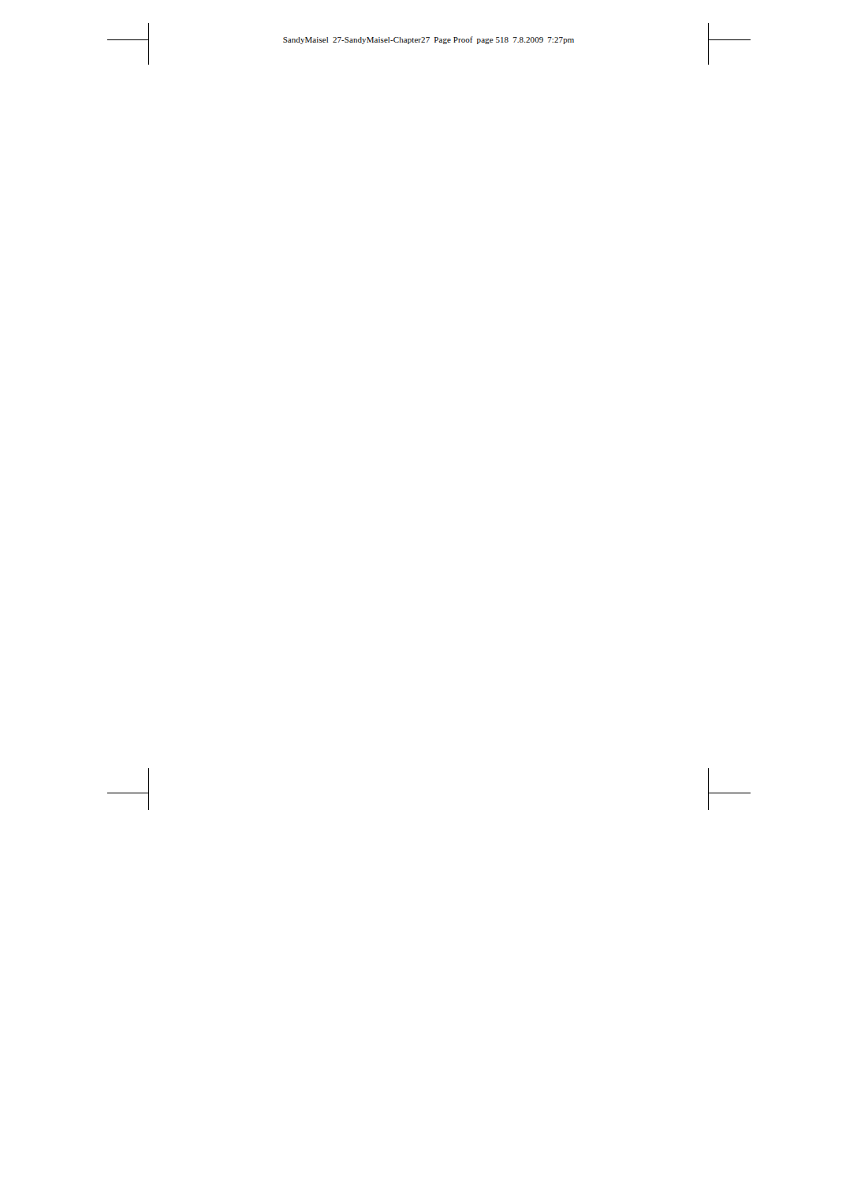SandyMaisel 27-SandyMaisel-Chapter27 Page Proof page 518 7.8.2009 7:27pm